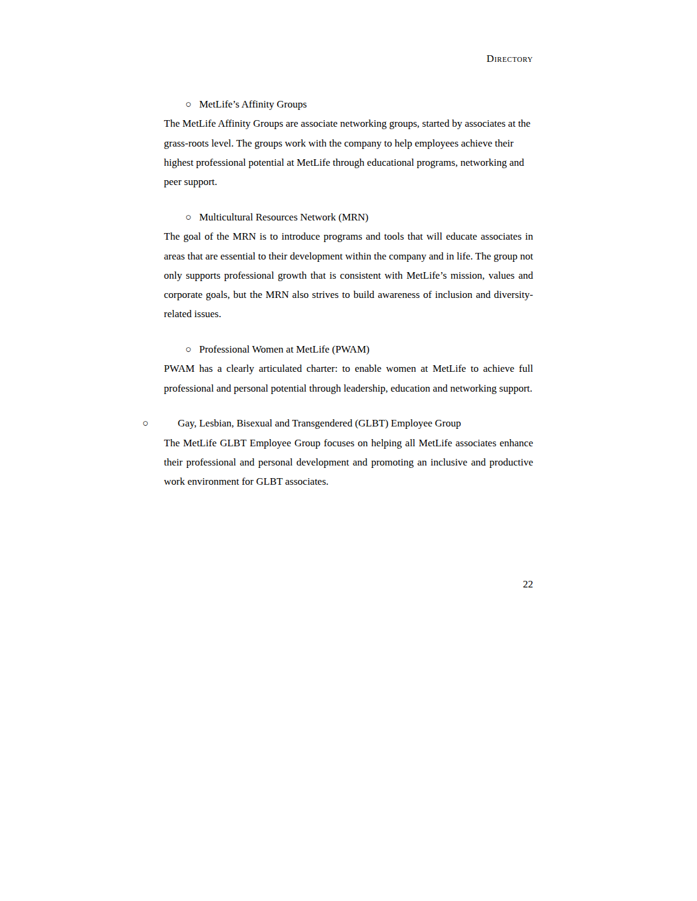Directory
○MetLife’s Affinity Groups
The MetLife Affinity Groups are associate networking groups, started by associates at the grass-roots level. The groups work with the company to help employees achieve their highest professional potential at MetLife through educational programs, networking and peer support.
○Multicultural Resources Network (MRN)
The goal of the MRN is to introduce programs and tools that will educate associates in areas that are essential to their development within the company and in life. The group not only supports professional growth that is consistent with MetLife’s mission, values and corporate goals, but the MRN also strives to build awareness of inclusion and diversity-related issues.
○Professional Women at MetLife (PWAM)
PWAM has a clearly articulated charter: to enable women at MetLife to achieve full professional and personal potential through leadership, education and networking support.
○Gay, Lesbian, Bisexual and Transgendered (GLBT) Employee Group
The MetLife GLBT Employee Group focuses on helping all MetLife associates enhance their professional and personal development and promoting an inclusive and productive work environment for GLBT associates.
22